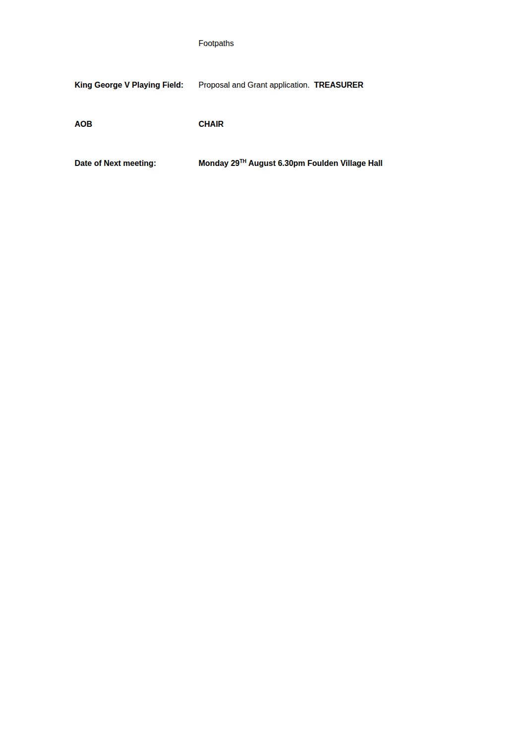Footpaths
King George V Playing Field:
Proposal and Grant application. TREASURER
AOB
CHAIR
Date of Next meeting:
Monday 29TH August 6.30pm Foulden Village Hall